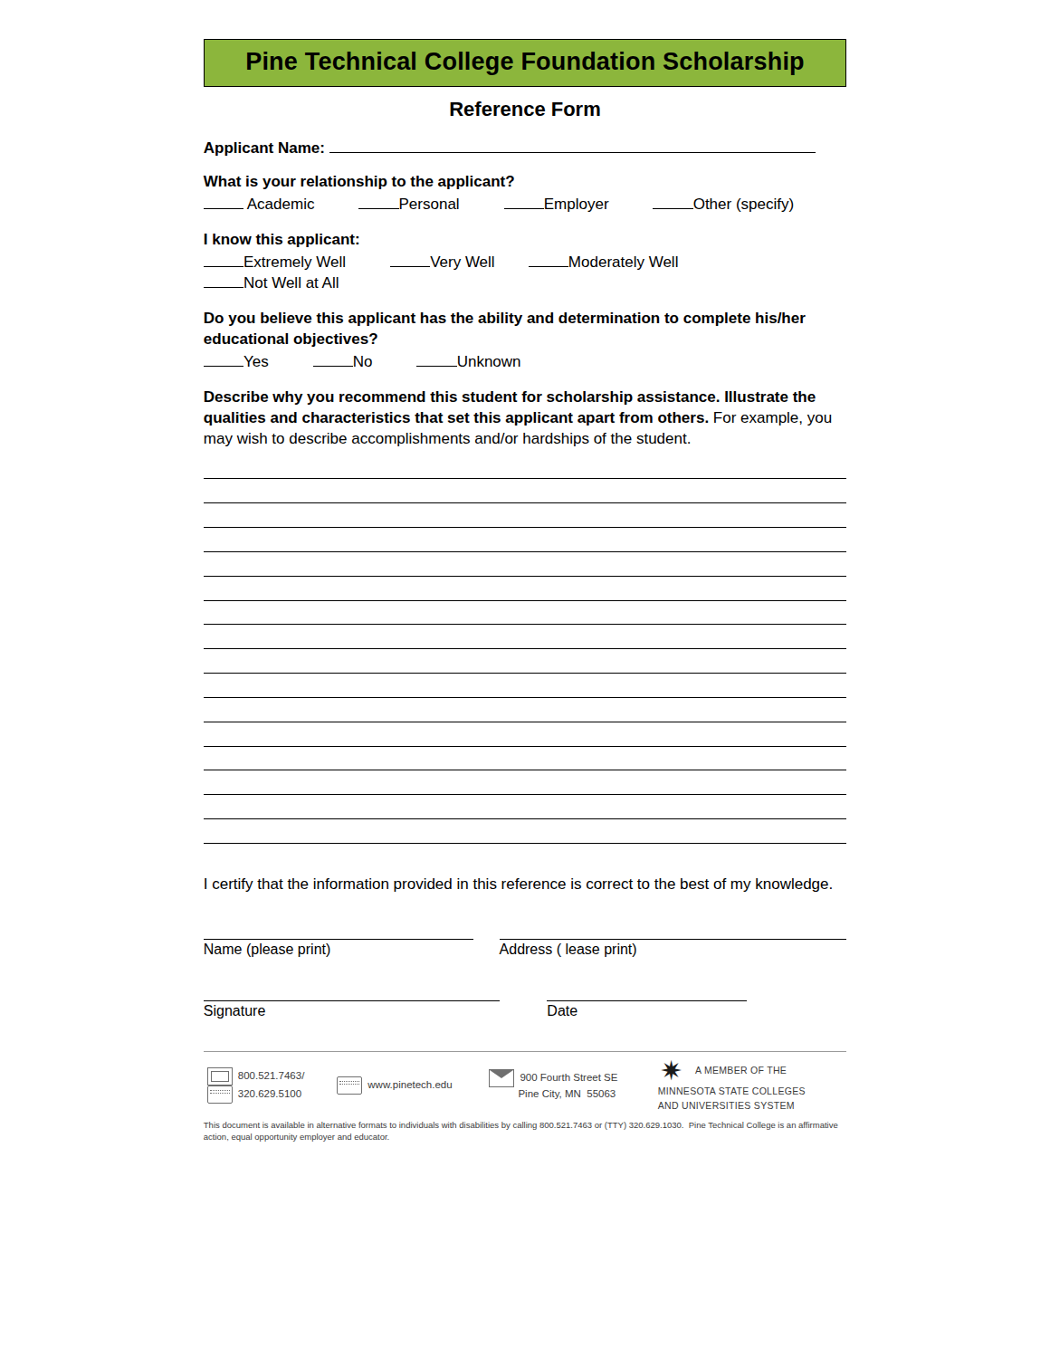Pine Technical College Foundation Scholarship
Reference Form
Applicant Name:
What is your relationship to the applicant?
Academic Personal Employer Other (specify)
I know this applicant:
Extremely Well Very Well Moderately Well Not Well at All
Do you believe this applicant has the ability and determination to complete his/her educational objectives?
Yes No Unknown
Describe why you recommend this student for scholarship assistance. Illustrate the qualities and characteristics that set this applicant apart from others. For example, you may wish to describe accomplishments and/or hardships of the student.
I certify that the information provided in this reference is correct to the best of my knowledge.
| Name (please print) | | Address ( lease print) |
| Signature | Date |
| 800.521.7463/ 320.629.5100 | www.pinetech.edu | 900 Fourth Street SE Pine City, MN 55063 | ✷ A member of the Minnesota State Colleges and Universities System |
This document is available in alternative formats to individuals with disabilities by calling 800.521.7463 or (TTY) 320.629.1030. Pine Technical College is an affirmative action, equal opportunity employer and educator.